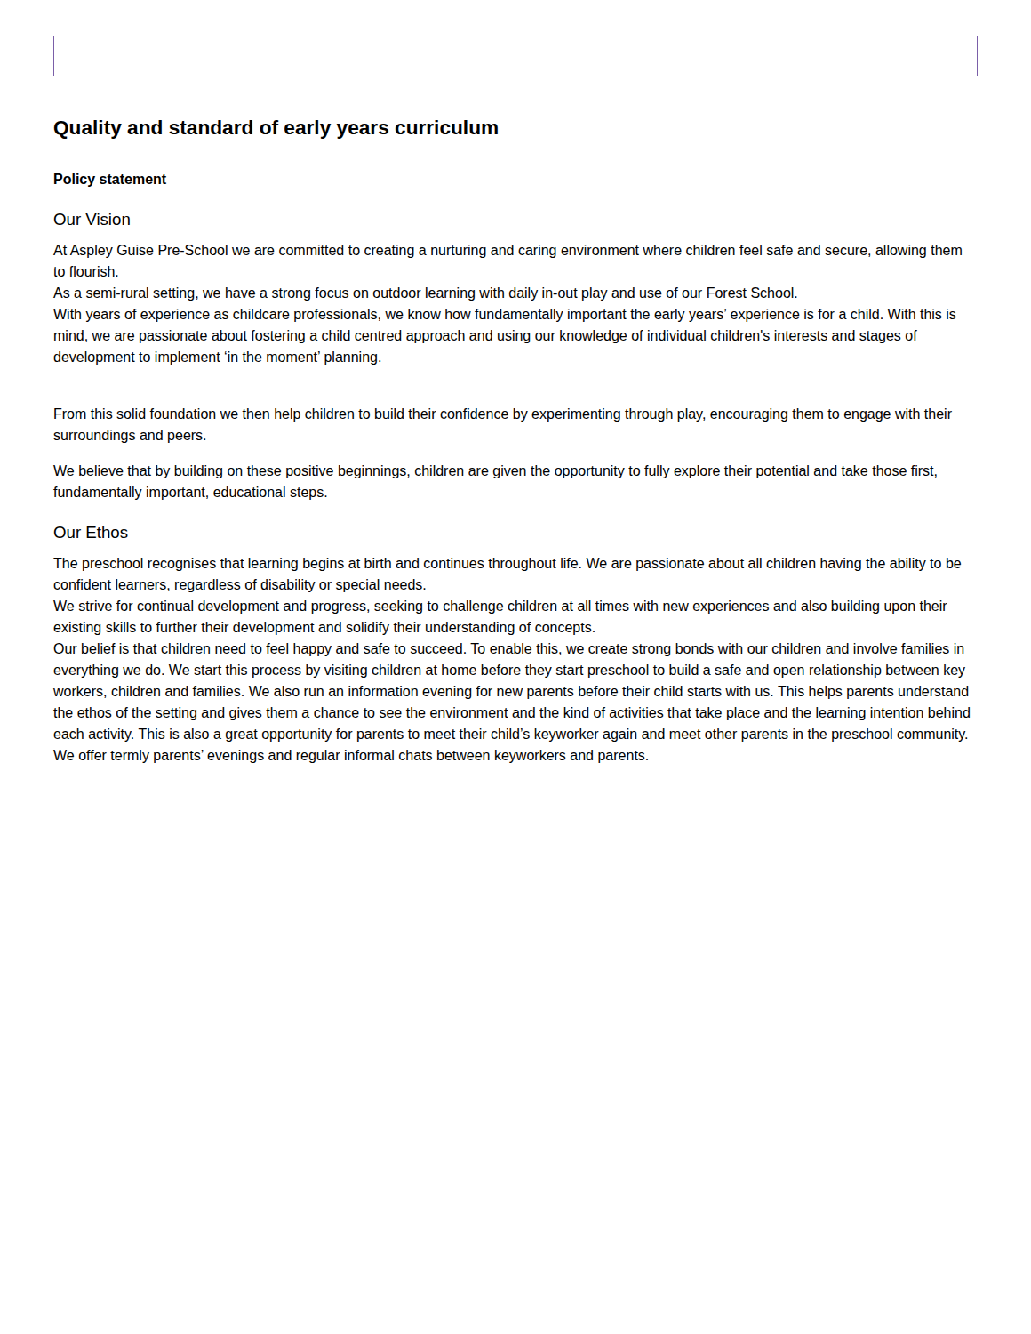Quality and standard of early years curriculum
Policy statement
Our Vision
At Aspley Guise Pre-School we are committed to creating a nurturing and caring environment where children feel safe and secure, allowing them to flourish.
As a semi-rural setting, we have a strong focus on outdoor learning with daily in-out play and use of our Forest School.
With years of experience as childcare professionals, we know how fundamentally important the early years’ experience is for a child. With this is mind, we are passionate about fostering a child centred approach and using our knowledge of individual children's interests and stages of development to implement ‘in the moment’ planning.
From this solid foundation we then help children to build their confidence by experimenting through play, encouraging them to engage with their surroundings and peers.
We believe that by building on these positive beginnings, children are given the opportunity to fully explore their potential and take those first, fundamentally important, educational steps.
Our Ethos
The preschool recognises that learning begins at birth and continues throughout life. We are passionate about all children having the ability to be confident learners, regardless of disability or special needs.
We strive for continual development and progress, seeking to challenge children at all times with new experiences and also building upon their existing skills to further their development and solidify their understanding of concepts.
Our belief is that children need to feel happy and safe to succeed. To enable this, we create strong bonds with our children and involve families in everything we do. We start this process by visiting children at home before they start preschool to build a safe and open relationship between key workers, children and families. We also run an information evening for new parents before their child starts with us. This helps parents understand the ethos of the setting and gives them a chance to see the environment and the kind of activities that take place and the learning intention behind each activity. This is also a great opportunity for parents to meet their child’s keyworker again and meet other parents in the preschool community.
We offer termly parents’ evenings and regular informal chats between keyworkers and parents.